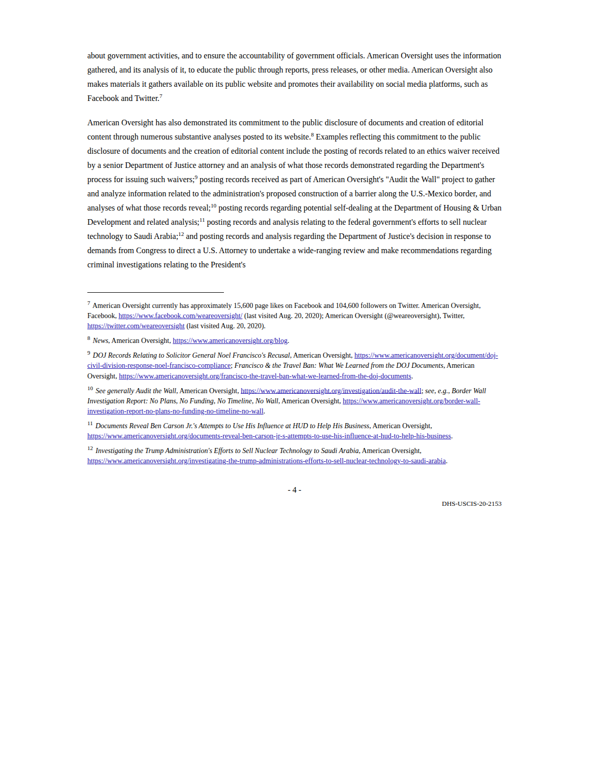about government activities, and to ensure the accountability of government officials. American Oversight uses the information gathered, and its analysis of it, to educate the public through reports, press releases, or other media. American Oversight also makes materials it gathers available on its public website and promotes their availability on social media platforms, such as Facebook and Twitter.7
American Oversight has also demonstrated its commitment to the public disclosure of documents and creation of editorial content through numerous substantive analyses posted to its website.8 Examples reflecting this commitment to the public disclosure of documents and the creation of editorial content include the posting of records related to an ethics waiver received by a senior Department of Justice attorney and an analysis of what those records demonstrated regarding the Department's process for issuing such waivers;9 posting records received as part of American Oversight's "Audit the Wall" project to gather and analyze information related to the administration's proposed construction of a barrier along the U.S.-Mexico border, and analyses of what those records reveal;10 posting records regarding potential self-dealing at the Department of Housing & Urban Development and related analysis;11 posting records and analysis relating to the federal government's efforts to sell nuclear technology to Saudi Arabia;12 and posting records and analysis regarding the Department of Justice's decision in response to demands from Congress to direct a U.S. Attorney to undertake a wide-ranging review and make recommendations regarding criminal investigations relating to the President's
7 American Oversight currently has approximately 15,600 page likes on Facebook and 104,600 followers on Twitter. American Oversight, Facebook, https://www.facebook.com/weareoversight/ (last visited Aug. 20, 2020); American Oversight (@weareoversight), Twitter, https://twitter.com/weareoversight (last visited Aug. 20, 2020).
8 News, American Oversight, https://www.americanoversight.org/blog.
9 DOJ Records Relating to Solicitor General Noel Francisco's Recusal, American Oversight, https://www.americanoversight.org/document/doj-civil-division-response-noel-francisco-compliance; Francisco & the Travel Ban: What We Learned from the DOJ Documents, American Oversight, https://www.americanoversight.org/francisco-the-travel-ban-what-we-learned-from-the-doj-documents.
10 See generally Audit the Wall, American Oversight, https://www.americanoversight.org/investigation/audit-the-wall; see, e.g., Border Wall Investigation Report: No Plans, No Funding, No Timeline, No Wall, American Oversight, https://www.americanoversight.org/border-wall-investigation-report-no-plans-no-funding-no-timeline-no-wall.
11 Documents Reveal Ben Carson Jr.'s Attempts to Use His Influence at HUD to Help His Business, American Oversight, https://www.americanoversight.org/documents-reveal-ben-carson-jr-s-attempts-to-use-his-influence-at-hud-to-help-his-business.
12 Investigating the Trump Administration's Efforts to Sell Nuclear Technology to Saudi Arabia, American Oversight, https://www.americanoversight.org/investigating-the-trump-administrations-efforts-to-sell-nuclear-technology-to-saudi-arabia.
- 4 -
DHS-USCIS-20-2153